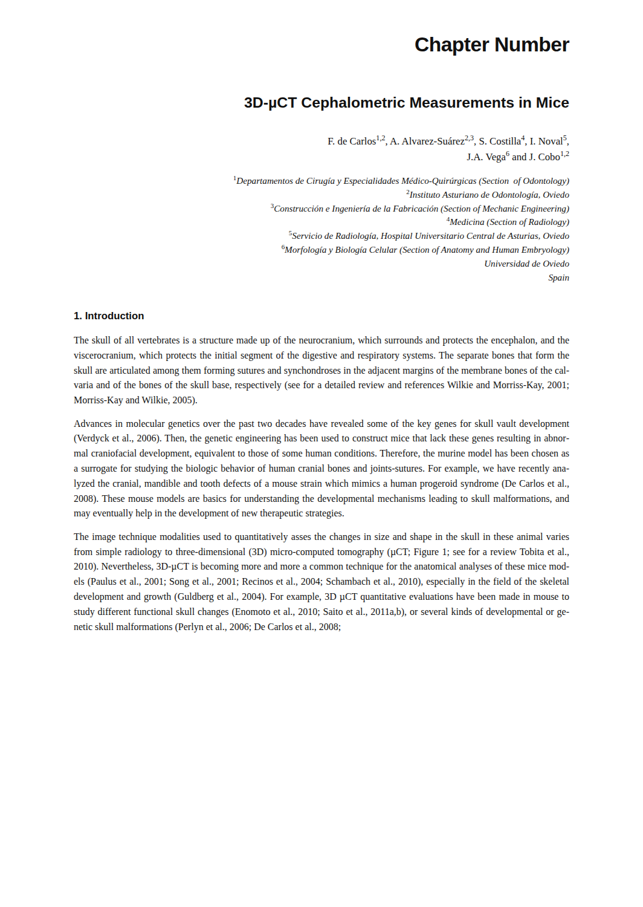Chapter Number
3D-µCT Cephalometric Measurements in Mice
F. de Carlos1,2, A. Alvarez-Suárez2,3, S. Costilla4, I. Noval5,
J.A. Vega6 and J. Cobo1,2
1Departamentos de Cirugía y Especialidades Médico-Quirúrgicas (Section of Odontology)
2Instituto Asturiano de Odontología, Oviedo
3Construcción e Ingeniería de la Fabricación (Section of Mechanic Engineering)
4Medicina (Section of Radiology)
5Servicio de Radiología, Hospital Universitario Central de Asturias, Oviedo
6Morfología y Biología Celular (Section of Anatomy and Human Embryology)
Universidad de Oviedo
Spain
1. Introduction
The skull of all vertebrates is a structure made up of the neurocranium, which surrounds and protects the encephalon, and the viscerocranium, which protects the initial segment of the digestive and respiratory systems. The separate bones that form the skull are articulated among them forming sutures and synchondroses in the adjacent margins of the membrane bones of the calvaria and of the bones of the skull base, respectively (see for a detailed review and references Wilkie and Morriss-Kay, 2001; Morriss-Kay and Wilkie, 2005).
Advances in molecular genetics over the past two decades have revealed some of the key genes for skull vault development (Verdyck et al., 2006). Then, the genetic engineering has been used to construct mice that lack these genes resulting in abnormal craniofacial development, equivalent to those of some human conditions. Therefore, the murine model has been chosen as a surrogate for studying the biologic behavior of human cranial bones and joints-sutures. For example, we have recently analyzed the cranial, mandible and tooth defects of a mouse strain which mimics a human progeroid syndrome (De Carlos et al., 2008). These mouse models are basics for understanding the developmental mechanisms leading to skull malformations, and may eventually help in the development of new therapeutic strategies.
The image technique modalities used to quantitatively asses the changes in size and shape in the skull in these animal varies from simple radiology to three-dimensional (3D) micro-computed tomography (µCT; Figure 1; see for a review Tobita et al., 2010). Nevertheless, 3D-µCT is becoming more and more a common technique for the anatomical analyses of these mice models (Paulus et al., 2001; Song et al., 2001; Recinos et al., 2004; Schambach et al., 2010), especially in the field of the skeletal development and growth (Guldberg et al., 2004). For example, 3D µCT quantitative evaluations have been made in mouse to study different functional skull changes (Enomoto et al., 2010; Saito et al., 2011a,b), or several kinds of developmental or genetic skull malformations (Perlyn et al., 2006; De Carlos et al., 2008;